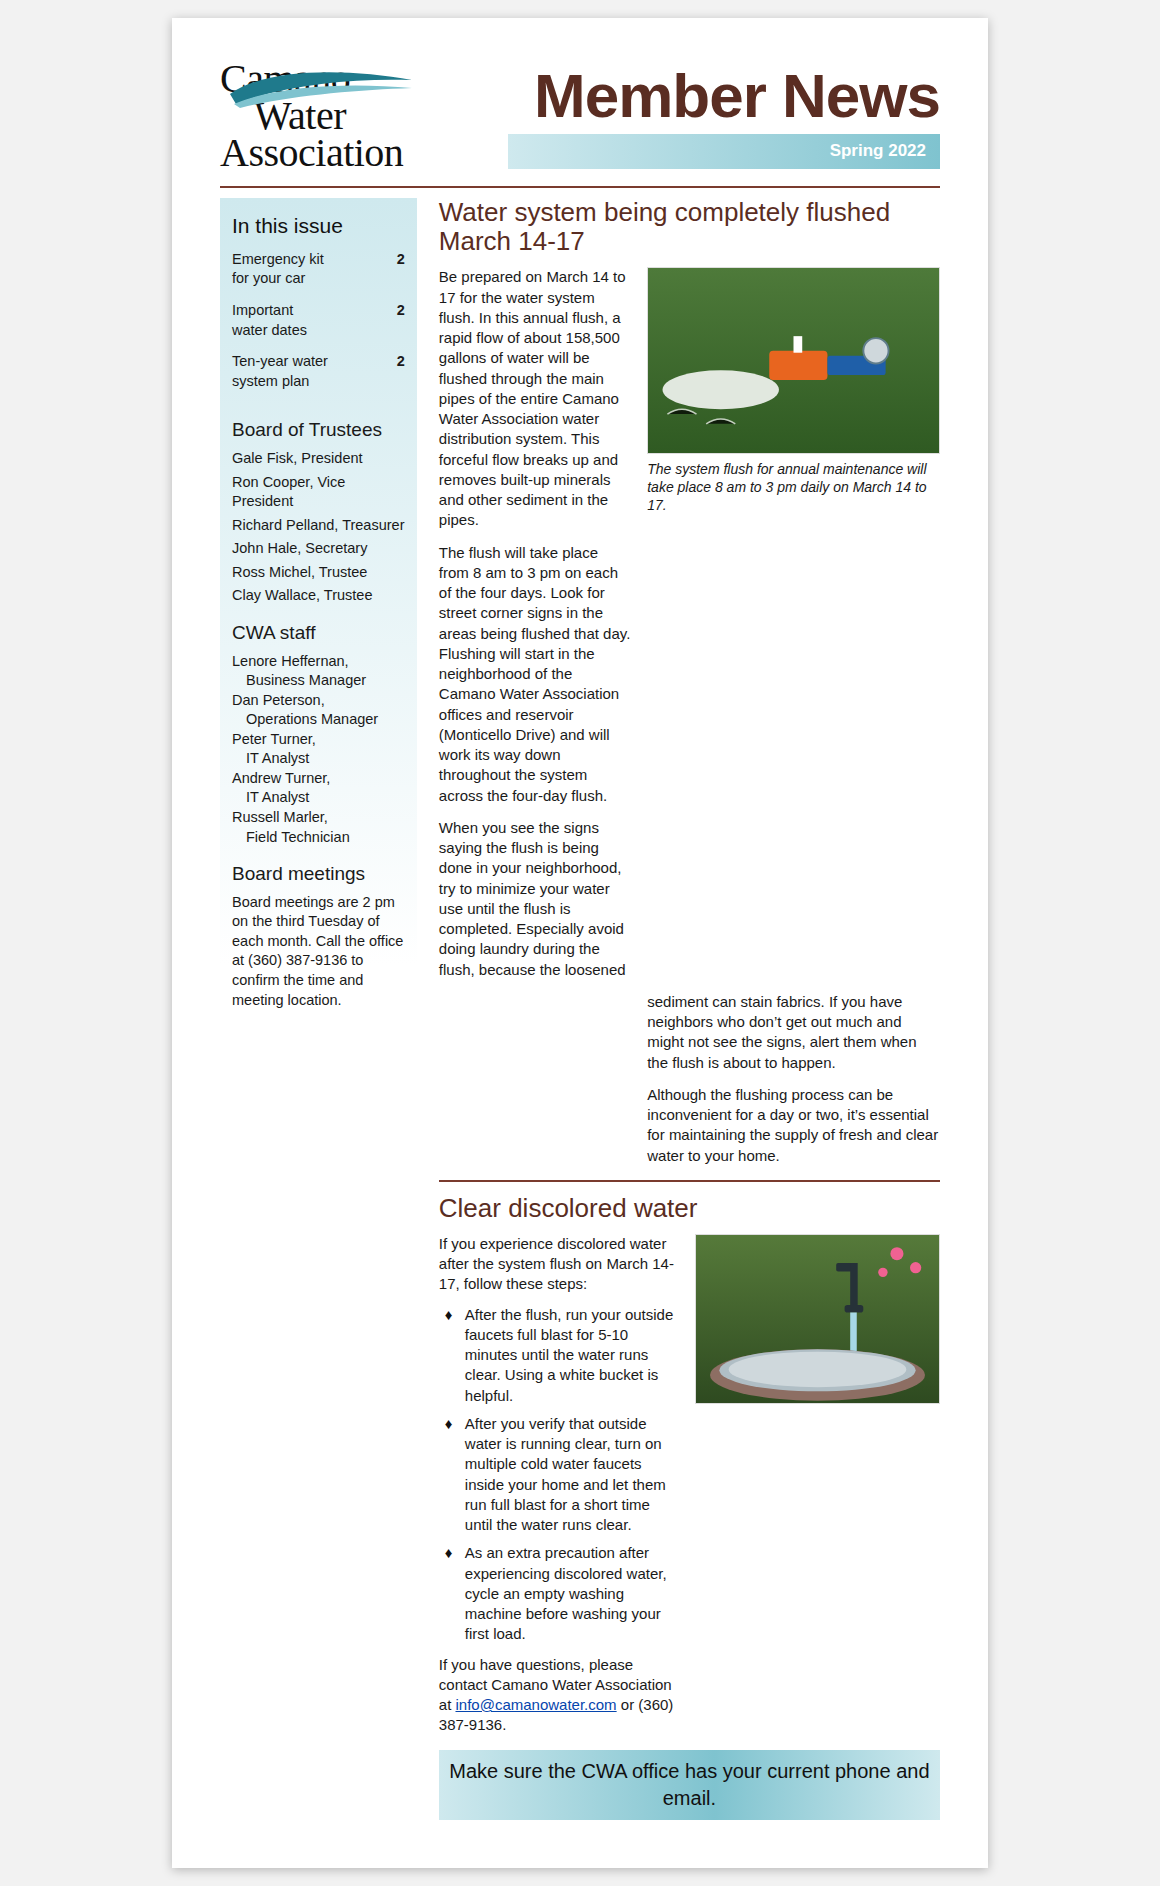Camano
Water Association
Member News
Spring 2022
In this issue
| Emergency kit for your car | 2 |
| Important water dates | 2 |
| Ten-year water system plan | 2 |
Board of Trustees
Gale Fisk, President
Ron Cooper, Vice President
Richard Pelland, Treasurer
John Hale, Secretary
Ross Michel, Trustee
Clay Wallace, Trustee
CWA staff
Lenore Heffernan,
Business Manager
Dan Peterson,
Operations Manager
Peter Turner,
IT Analyst
Andrew Turner,
IT Analyst
Russell Marler,
Field Technician
Board meetings
Board meetings are 2 pm on the third Tuesday of each month. Call the office at (360) 387-9136 to confirm the time and meeting location.
Water system being completely flushed March 14-17
Be prepared on March 14 to 17 for the water system flush. In this annual flush, a rapid flow of about 158,500 gallons of water will be flushed through the main pipes of the entire Camano Water Association water distribution system. This forceful flow breaks up and removes built-up minerals and other sediment in the pipes.
The flush will take place from 8 am to 3 pm on each of the four days. Look for street corner signs in the areas being flushed that day. Flushing will start in the neighborhood of the Camano Water Association offices and reservoir (Monticello Drive) and will work its way down throughout the system across the four-day flush.
When you see the signs saying the flush is being done in your neighborhood, try to minimize your water use until the flush is completed. Especially avoid doing laundry during the flush, because the loosened
The system flush for annual maintenance will take place 8 am to 3 pm daily on March 14 to 17.
sediment can stain fabrics. If you have neighbors who don’t get out much and might not see the signs, alert them when the flush is about to happen.
Although the flushing process can be inconvenient for a day or two, it’s essential for maintaining the supply of fresh and clear water to your home.
Clear discolored water
If you experience discolored water after the system flush on March 14-17, follow these steps:
After the flush, run your outside faucets full blast for 5-10 minutes until the water runs clear. Using a white bucket is helpful.
After you verify that outside water is running clear, turn on multiple cold water faucets inside your home and let them run full blast for a short time until the water runs clear.
As an extra precaution after experiencing discolored water, cycle an empty washing machine before washing your first load.
If you have questions, please contact Camano Water Association at info@camanowater.com or (360) 387-9136.
Make sure the CWA office has your current phone and email.